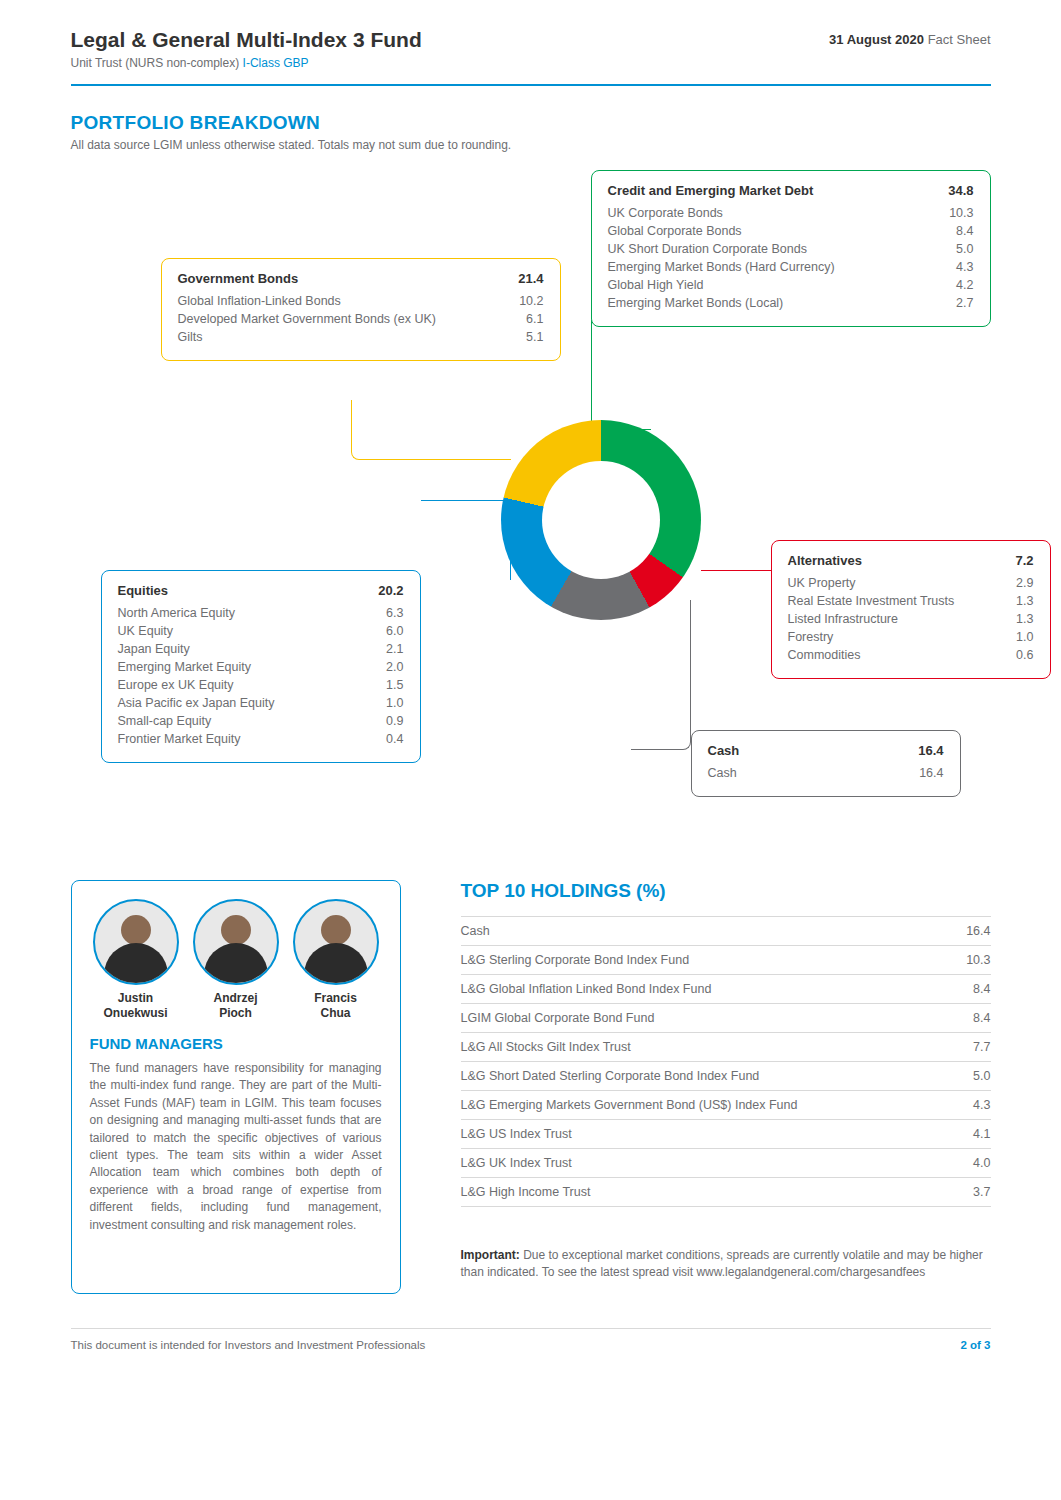Legal & General Multi-Index 3 Fund
Unit Trust (NURS non-complex) I-Class GBP
31 August 2020 Fact Sheet
PORTFOLIO BREAKDOWN
All data source LGIM unless otherwise stated. Totals may not sum due to rounding.
Credit and Emerging Market Debt 34.8
| UK Corporate Bonds | 10.3 |
| Global Corporate Bonds | 8.4 |
| UK Short Duration Corporate Bonds | 5.0 |
| Emerging Market Bonds (Hard Currency) | 4.3 |
| Global High Yield | 4.2 |
| Emerging Market Bonds (Local) | 2.7 |
Government Bonds 21.4
| Global Inflation-Linked Bonds | 10.2 |
| Developed Market Government Bonds (ex UK) | 6.1 |
| Gilts | 5.1 |
Equities 20.2
| North America Equity | 6.3 |
| UK Equity | 6.0 |
| Japan Equity | 2.1 |
| Emerging Market Equity | 2.0 |
| Europe ex UK Equity | 1.5 |
| Asia Pacific ex Japan Equity | 1.0 |
| Small-cap Equity | 0.9 |
| Frontier Market Equity | 0.4 |
Alternatives 7.2
| UK Property | 2.9 |
| Real Estate Investment Trusts | 1.3 |
| Listed Infrastructure | 1.3 |
| Forestry | 1.0 |
| Commodities | 0.6 |
Cash 16.4
| Cash | 16.4 |
Justin
Onuekwusi
Andrzej
Pioch
Francis
Chua
FUND MANAGERS
The fund managers have responsibility for managing the multi-index fund range. They are part of the Multi-Asset Funds (MAF) team in LGIM. This team focuses on designing and managing multi-asset funds that are tailored to match the specific objectives of various client types. The team sits within a wider Asset Allocation team which combines both depth of experience with a broad range of expertise from different fields, including fund management, investment consulting and risk management roles.
TOP 10 HOLDINGS (%)
| Cash | 16.4 |
| L&G Sterling Corporate Bond Index Fund | 10.3 |
| L&G Global Inflation Linked Bond Index Fund | 8.4 |
| LGIM Global Corporate Bond Fund | 8.4 |
| L&G All Stocks Gilt Index Trust | 7.7 |
| L&G Short Dated Sterling Corporate Bond Index Fund | 5.0 |
| L&G Emerging Markets Government Bond (US$) Index Fund | 4.3 |
| L&G US Index Trust | 4.1 |
| L&G UK Index Trust | 4.0 |
| L&G High Income Trust | 3.7 |
Important: Due to exceptional market conditions, spreads are currently volatile and may be higher than indicated. To see the latest spread visit www.legalandgeneral.com/chargesandfees
This document is intended for Investors and Investment Professionals
2 of 3